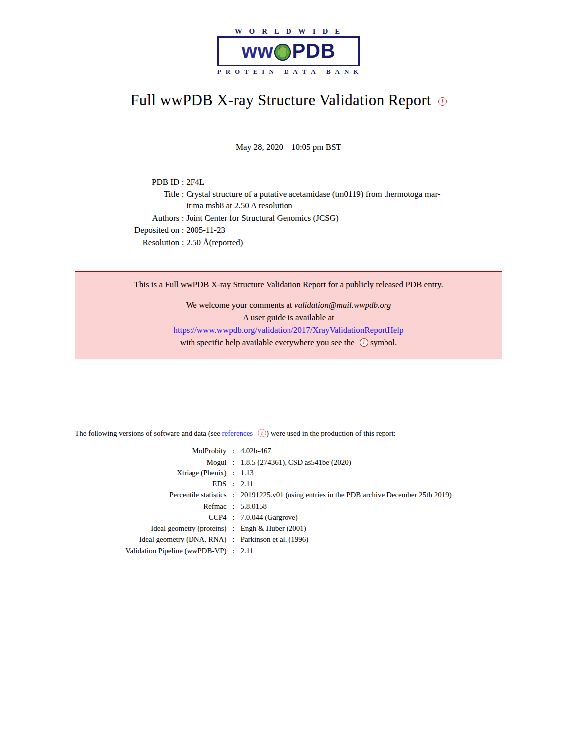W O R L D W I D E
ww PDB
P R O T E I N D A T A B A N K
Full wwPDB X-ray Structure Validation Report i
May 28, 2020 – 10:05 pm BST
| PDB ID | : | 2F4L |
| Title | : | Crystal structure of a putative acetamidase (tm0119) from thermotoga mar- itima msb8 at 2.50 A resolution |
| Authors | : | Joint Center for Structural Genomics (JCSG) |
| Deposited on | : | 2005-11-23 |
| Resolution | : | 2.50 Å(reported) |
This is a Full wwPDB X-ray Structure Validation Report for a publicly released PDB entry.
We welcome your comments at validation@mail.wwpdb.org
A user guide is available at
https://www.wwpdb.org/validation/2017/XrayValidationReportHelp
with specific help available everywhere you see the i symbol.
The following versions of software and data (see references i) were used in the production of this report:
| MolProbity | : | 4.02b-467 |
| Mogul | : | 1.8.5 (274361), CSD as541be (2020) |
| Xtriage (Phenix) | : | 1.13 |
| EDS | : | 2.11 |
| Percentile statistics | : | 20191225.v01 (using entries in the PDB archive December 25th 2019) |
| Refmac | : | 5.8.0158 |
| CCP4 | : | 7.0.044 (Gargrove) |
| Ideal geometry (proteins) | : | Engh & Huber (2001) |
| Ideal geometry (DNA, RNA) | : | Parkinson et al. (1996) |
| Validation Pipeline (wwPDB-VP) | : | 2.11 |